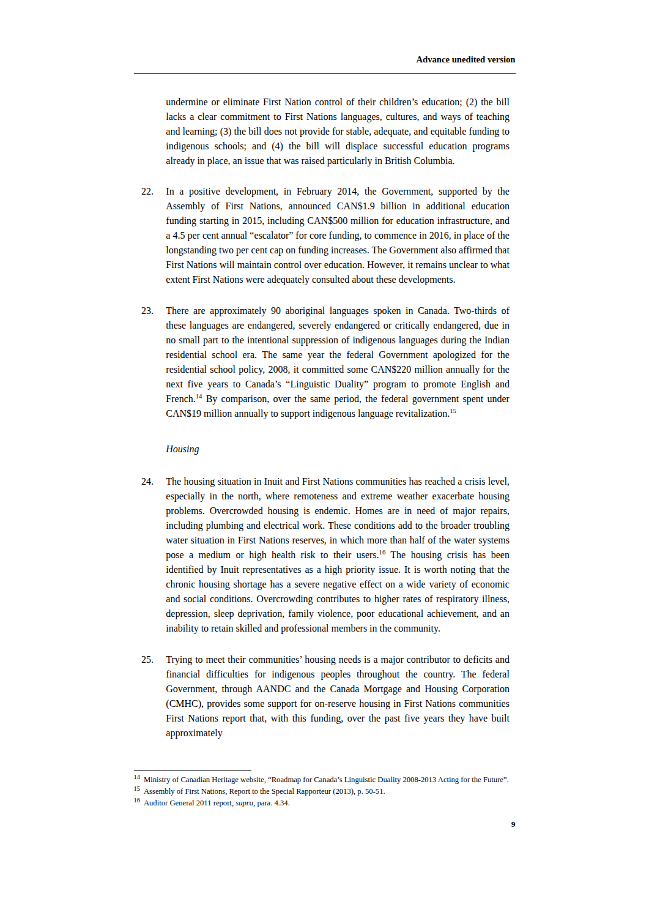Advance unedited version
undermine or eliminate First Nation control of their children’s education; (2) the bill lacks a clear commitment to First Nations languages, cultures, and ways of teaching and learning; (3) the bill does not provide for stable, adequate, and equitable funding to indigenous schools; and (4) the bill will displace successful education programs already in place, an issue that was raised particularly in British Columbia.
22. In a positive development, in February 2014, the Government, supported by the Assembly of First Nations, announced CAN$1.9 billion in additional education funding starting in 2015, including CAN$500 million for education infrastructure, and a 4.5 per cent annual “escalator” for core funding, to commence in 2016, in place of the longstanding two per cent cap on funding increases. The Government also affirmed that First Nations will maintain control over education. However, it remains unclear to what extent First Nations were adequately consulted about these developments.
23. There are approximately 90 aboriginal languages spoken in Canada. Two-thirds of these languages are endangered, severely endangered or critically endangered, due in no small part to the intentional suppression of indigenous languages during the Indian residential school era. The same year the federal Government apologized for the residential school policy, 2008, it committed some CAN$220 million annually for the next five years to Canada’s “Linguistic Duality” program to promote English and French.14 By comparison, over the same period, the federal government spent under CAN$19 million annually to support indigenous language revitalization.15
Housing
24. The housing situation in Inuit and First Nations communities has reached a crisis level, especially in the north, where remoteness and extreme weather exacerbate housing problems. Overcrowded housing is endemic. Homes are in need of major repairs, including plumbing and electrical work. These conditions add to the broader troubling water situation in First Nations reserves, in which more than half of the water systems pose a medium or high health risk to their users.16 The housing crisis has been identified by Inuit representatives as a high priority issue. It is worth noting that the chronic housing shortage has a severe negative effect on a wide variety of economic and social conditions. Overcrowding contributes to higher rates of respiratory illness, depression, sleep deprivation, family violence, poor educational achievement, and an inability to retain skilled and professional members in the community.
25. Trying to meet their communities’ housing needs is a major contributor to deficits and financial difficulties for indigenous peoples throughout the country. The federal Government, through AANDC and the Canada Mortgage and Housing Corporation (CMHC), provides some support for on-reserve housing in First Nations communities First Nations report that, with this funding, over the past five years they have built approximately
14Ministry of Canadian Heritage website, “Roadmap for Canada’s Linguistic Duality 2008-2013 Acting for the Future”.
15Assembly of First Nations, Report to the Special Rapporteur (2013), p. 50-51.
16Auditor General 2011 report, supra, para. 4.34.
9